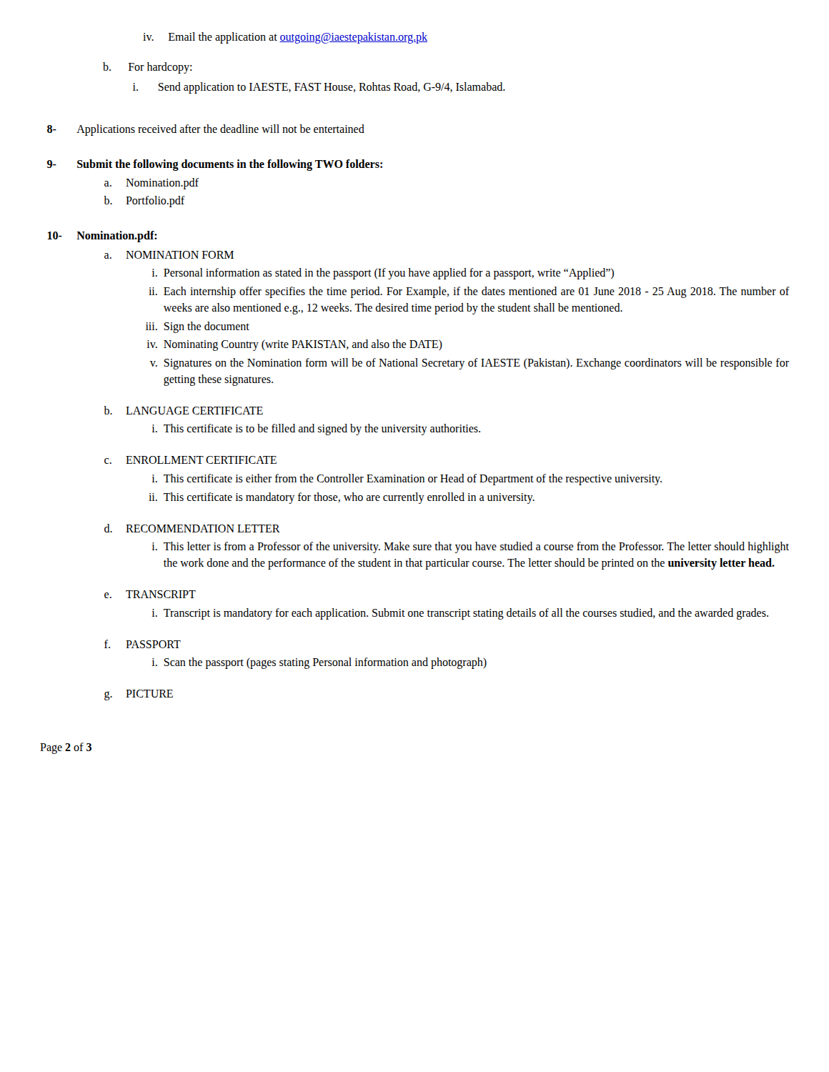iv. Email the application at outgoing@iaestepakistan.org.pk
b. For hardcopy:
i. Send application to IAESTE, FAST House, Rohtas Road, G-9/4, Islamabad.
8- Applications received after the deadline will not be entertained
9- Submit the following documents in the following TWO folders:
a. Nomination.pdf
b. Portfolio.pdf
10- Nomination.pdf:
a. NOMINATION FORM
i. Personal information as stated in the passport (If you have applied for a passport, write “Applied”)
ii. Each internship offer specifies the time period. For Example, if the dates mentioned are 01 June 2018 - 25 Aug 2018. The number of weeks are also mentioned e.g., 12 weeks. The desired time period by the student shall be mentioned.
iii. Sign the document
iv. Nominating Country (write PAKISTAN, and also the DATE)
v. Signatures on the Nomination form will be of National Secretary of IAESTE (Pakistan). Exchange coordinators will be responsible for getting these signatures.
b. LANGUAGE CERTIFICATE
i. This certificate is to be filled and signed by the university authorities.
c. ENROLLMENT CERTIFICATE
i. This certificate is either from the Controller Examination or Head of Department of the respective university.
ii. This certificate is mandatory for those, who are currently enrolled in a university.
d. RECOMMENDATION LETTER
i. This letter is from a Professor of the university. Make sure that you have studied a course from the Professor. The letter should highlight the work done and the performance of the student in that particular course. The letter should be printed on the university letter head.
e. TRANSCRIPT
i. Transcript is mandatory for each application. Submit one transcript stating details of all the courses studied, and the awarded grades.
f. PASSPORT
i. Scan the passport (pages stating Personal information and photograph)
g. PICTURE
Page 2 of 3